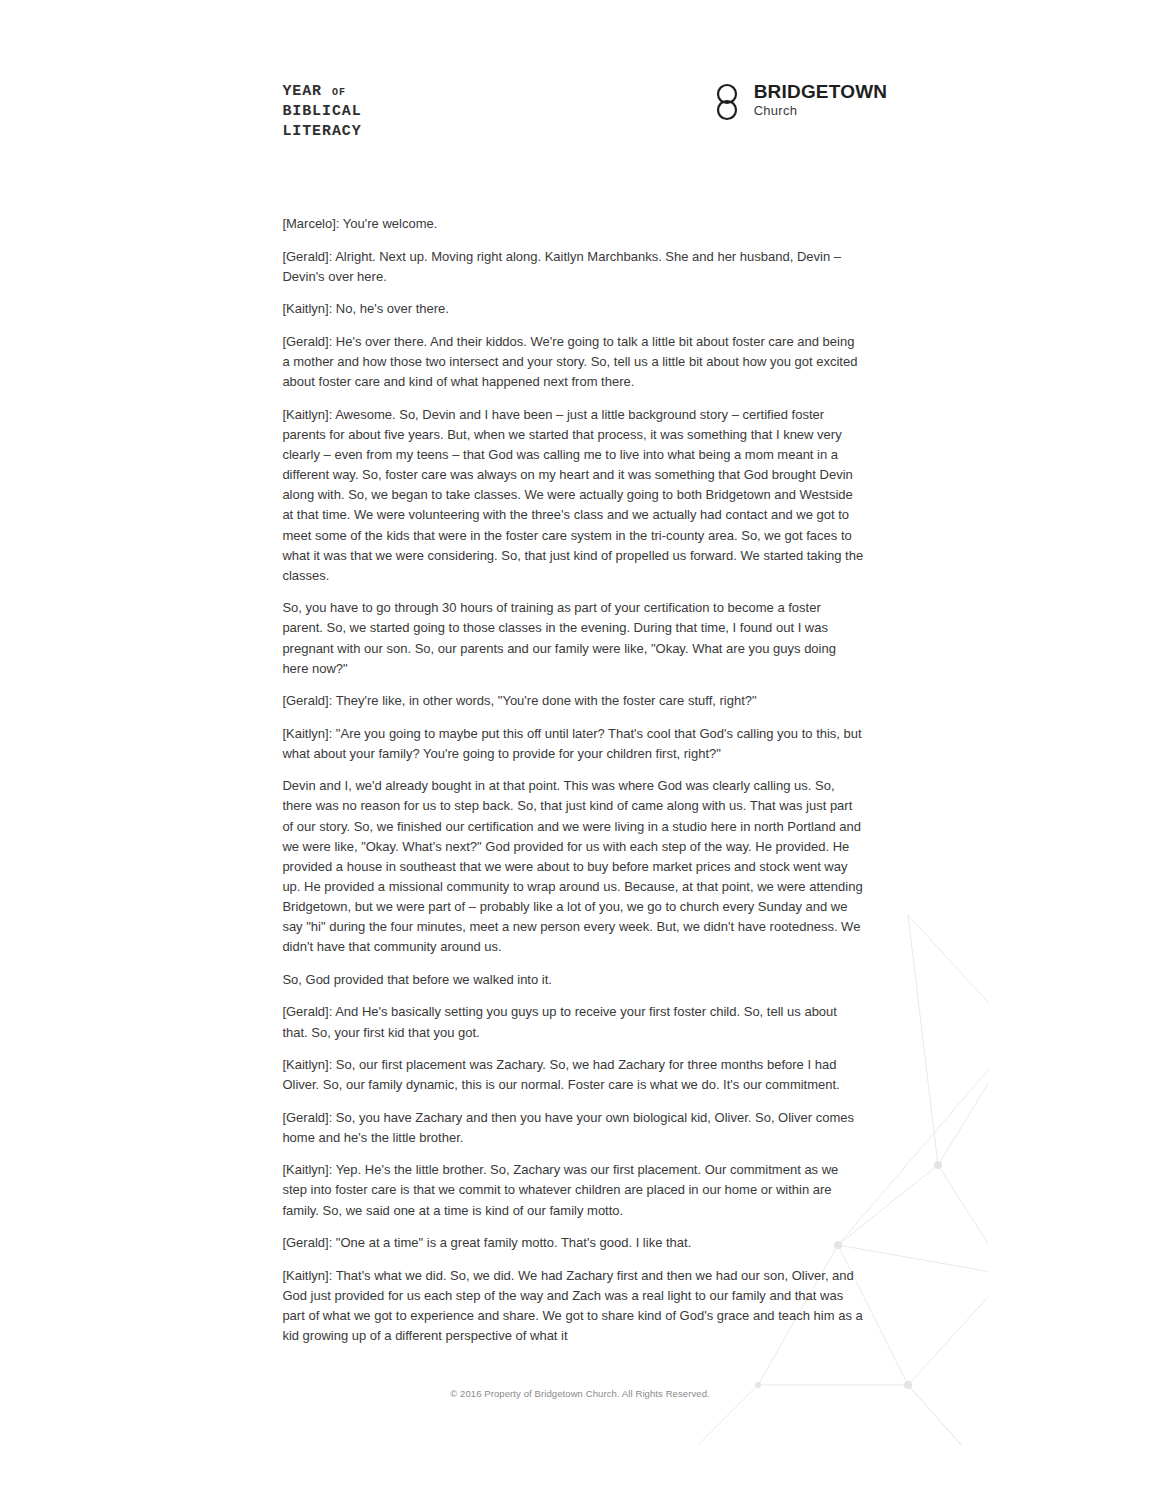YEAR OF
BIBLICAL
LITERACY
BRIDGETOWN
Church
[Marcelo]: You're welcome.
[Gerald]: Alright. Next up. Moving right along. Kaitlyn Marchbanks. She and her husband, Devin – Devin's over here.
[Kaitlyn]: No, he's over there.
[Gerald]: He's over there. And their kiddos. We're going to talk a little bit about foster care and being a mother and how those two intersect and your story. So, tell us a little bit about how you got excited about foster care and kind of what happened next from there.
[Kaitlyn]: Awesome. So, Devin and I have been – just a little background story – certified foster parents for about five years. But, when we started that process, it was something that I knew very clearly – even from my teens – that God was calling me to live into what being a mom meant in a different way. So, foster care was always on my heart and it was something that God brought Devin along with. So, we began to take classes. We were actually going to both Bridgetown and Westside at that time. We were volunteering with the three's class and we actually had contact and we got to meet some of the kids that were in the foster care system in the tri-county area. So, we got faces to what it was that we were considering. So, that just kind of propelled us forward. We started taking the classes.
So, you have to go through 30 hours of training as part of your certification to become a foster parent. So, we started going to those classes in the evening. During that time, I found out I was pregnant with our son. So, our parents and our family were like, "Okay. What are you guys doing here now?"
[Gerald]: They're like, in other words, "You're done with the foster care stuff, right?"
[Kaitlyn]: "Are you going to maybe put this off until later? That's cool that God's calling you to this, but what about your family? You're going to provide for your children first, right?"
Devin and I, we'd already bought in at that point. This was where God was clearly calling us. So, there was no reason for us to step back. So, that just kind of came along with us. That was just part of our story. So, we finished our certification and we were living in a studio here in north Portland and we were like, "Okay. What's next?" God provided for us with each step of the way. He provided. He provided a house in southeast that we were about to buy before market prices and stock went way up. He provided a missional community to wrap around us. Because, at that point, we were attending Bridgetown, but we were part of – probably like a lot of you, we go to church every Sunday and we say "hi" during the four minutes, meet a new person every week. But, we didn't have rootedness. We didn't have that community around us.
So, God provided that before we walked into it.
[Gerald]: And He's basically setting you guys up to receive your first foster child. So, tell us about that. So, your first kid that you got.
[Kaitlyn]: So, our first placement was Zachary. So, we had Zachary for three months before I had Oliver. So, our family dynamic, this is our normal. Foster care is what we do. It's our commitment.
[Gerald]: So, you have Zachary and then you have your own biological kid, Oliver. So, Oliver comes home and he's the little brother.
[Kaitlyn]: Yep. He's the little brother. So, Zachary was our first placement. Our commitment as we step into foster care is that we commit to whatever children are placed in our home or within are family. So, we said one at a time is kind of our family motto.
[Gerald]: "One at a time" is a great family motto. That's good. I like that.
[Kaitlyn]: That's what we did. So, we did. We had Zachary first and then we had our son, Oliver, and God just provided for us each step of the way and Zach was a real light to our family and that was part of what we got to experience and share. We got to share kind of God's grace and teach him as a kid growing up of a different perspective of what it
© 2016 Property of Bridgetown Church. All Rights Reserved.